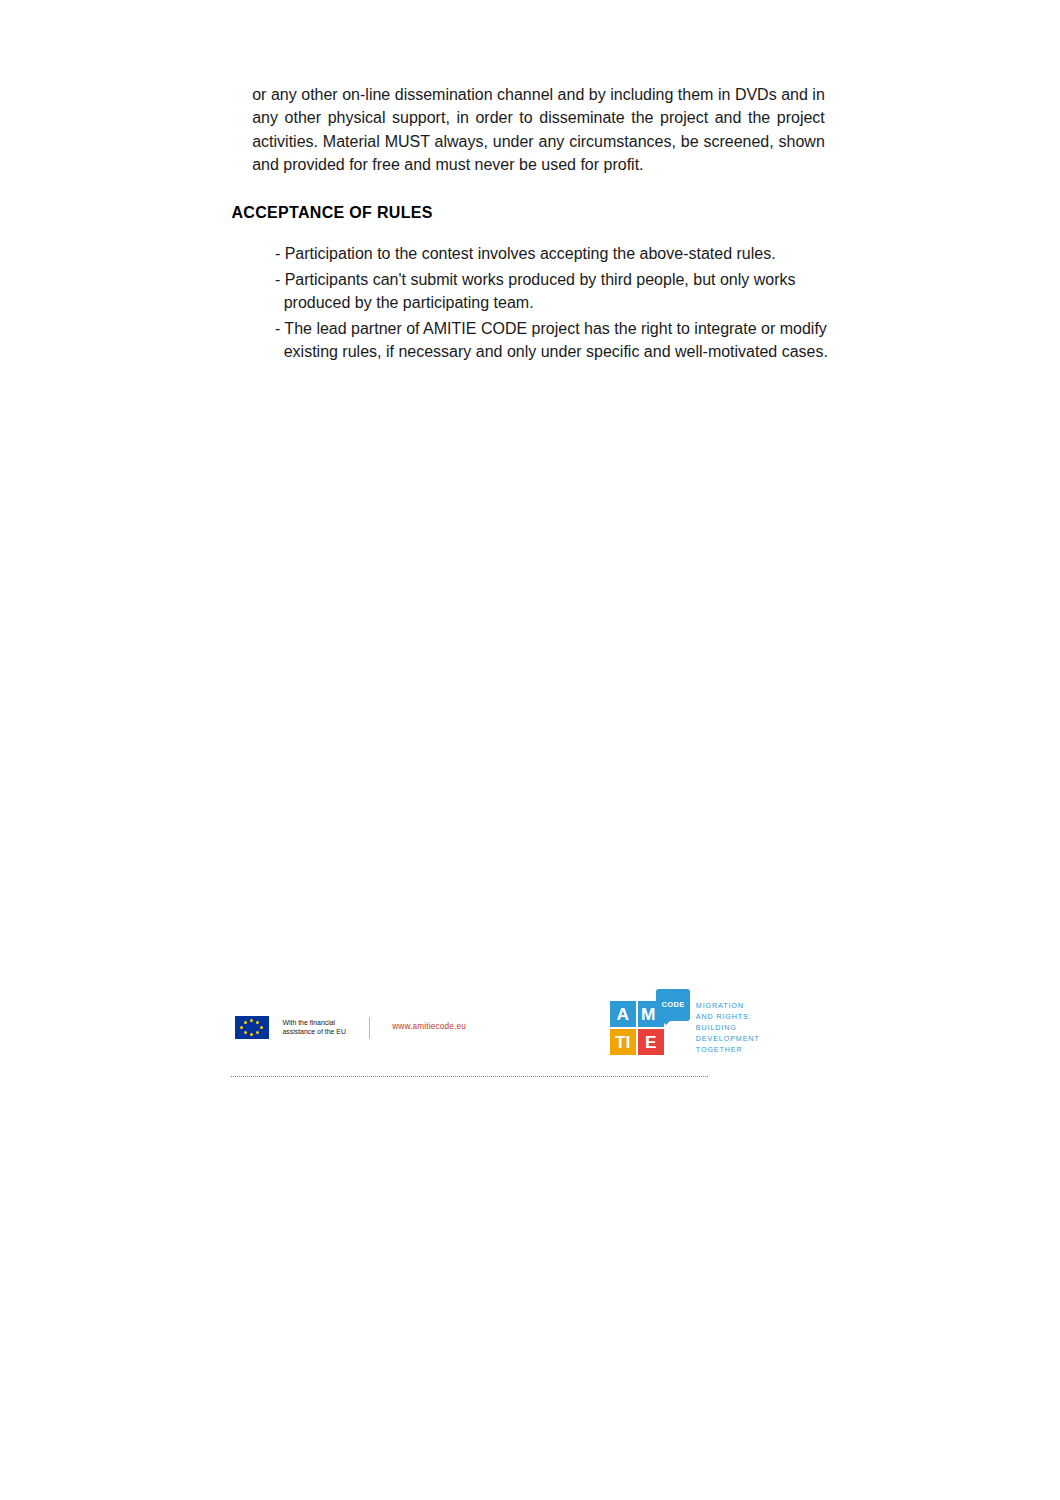or any other on-line dissemination channel and by including them in DVDs and in any other physical support, in order to disseminate the project and the project activities. Material MUST always, under any circumstances, be screened, shown and provided for free and must never be used for profit.
ACCEPTANCE OF RULES
Participation to the contest involves accepting the above-stated rules.
Participants can't submit works produced by third people, but only works produced by the participating team.
The lead partner of AMITIE CODE project has the right to integrate or modify existing rules, if necessary and only under specific and well-motivated cases.
With the financial
assistance of the EU
www.amitiecode.eu
A
MI
TI
E
CODE
MIGRATION
AND RIGHTS:
BUILDING
DEVELOPMENT
TOGETHER